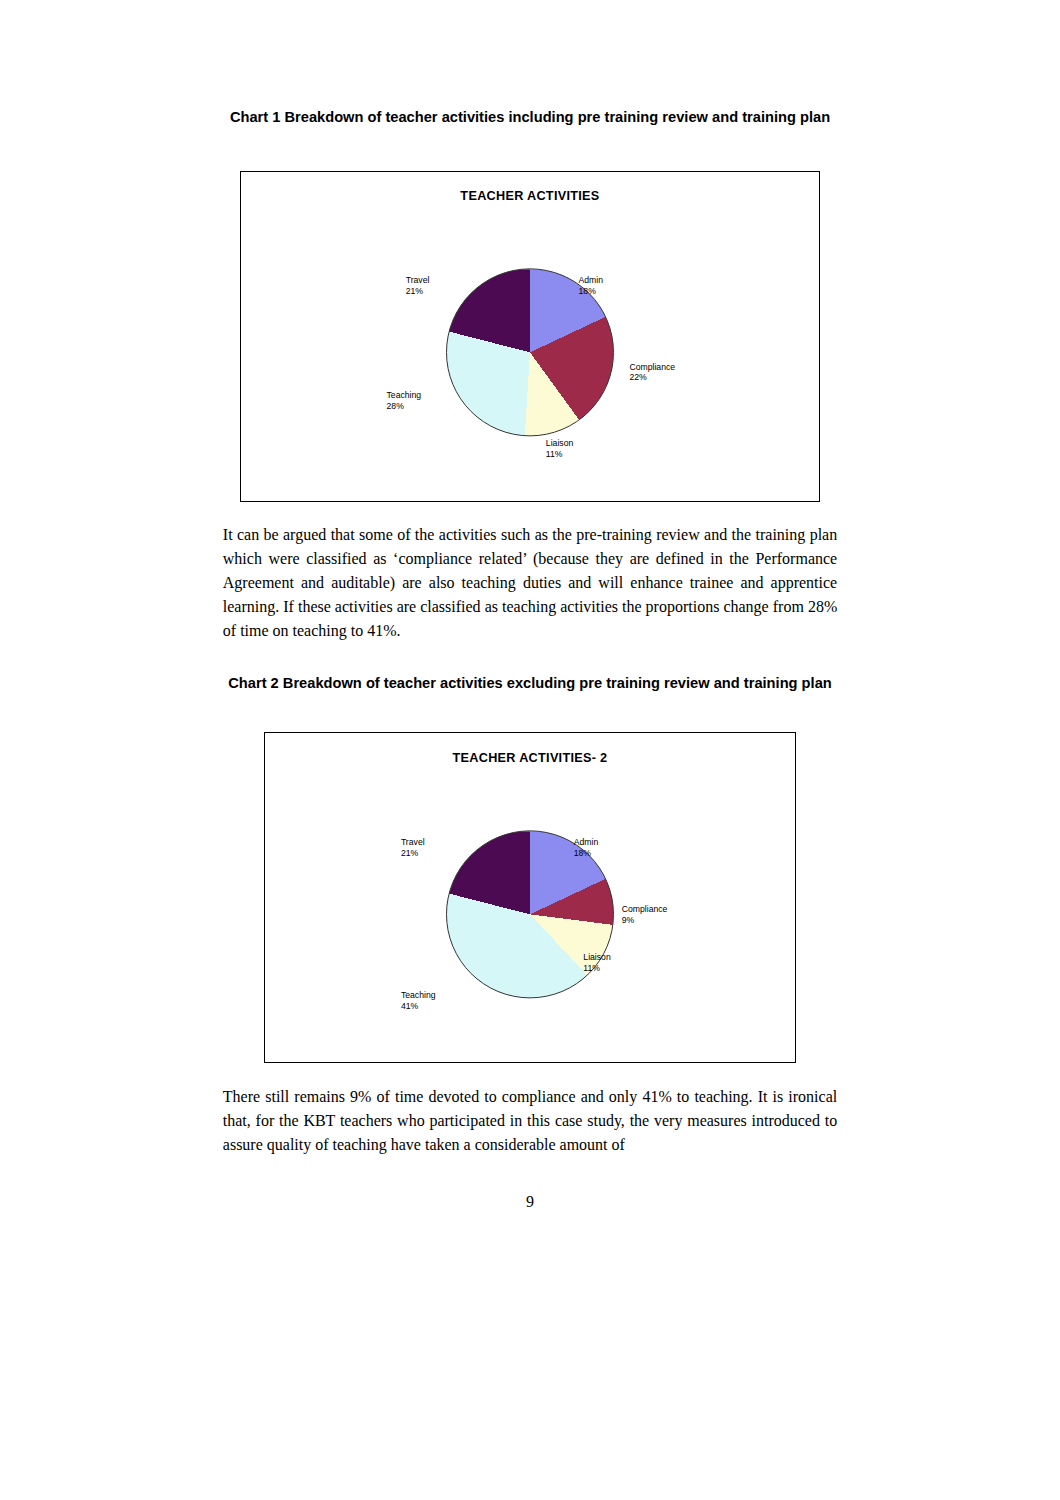Chart 1 Breakdown of teacher activities including pre training review and training plan
TEACHER ACTIVITIES
Admin
18%
Compliance
22%
Liaison
11%
Teaching
28%
Travel
21%
It can be argued that some of the activities such as the pre-training review and the training plan which were classified as ‘compliance related’ (because they are defined in the Performance Agreement and auditable) are also teaching duties and will enhance trainee and apprentice learning. If these activities are classified as teaching activities the proportions change from 28% of time on teaching to 41%.
Chart 2 Breakdown of teacher activities excluding pre training review and training plan
TEACHER ACTIVITIES- 2
Admin
18%
Compliance
9%
Liaison
11%
Teaching
41%
Travel
21%
There still remains 9% of time devoted to compliance and only 41% to teaching. It is ironical that, for the KBT teachers who participated in this case study, the very measures introduced to assure quality of teaching have taken a considerable amount of
9